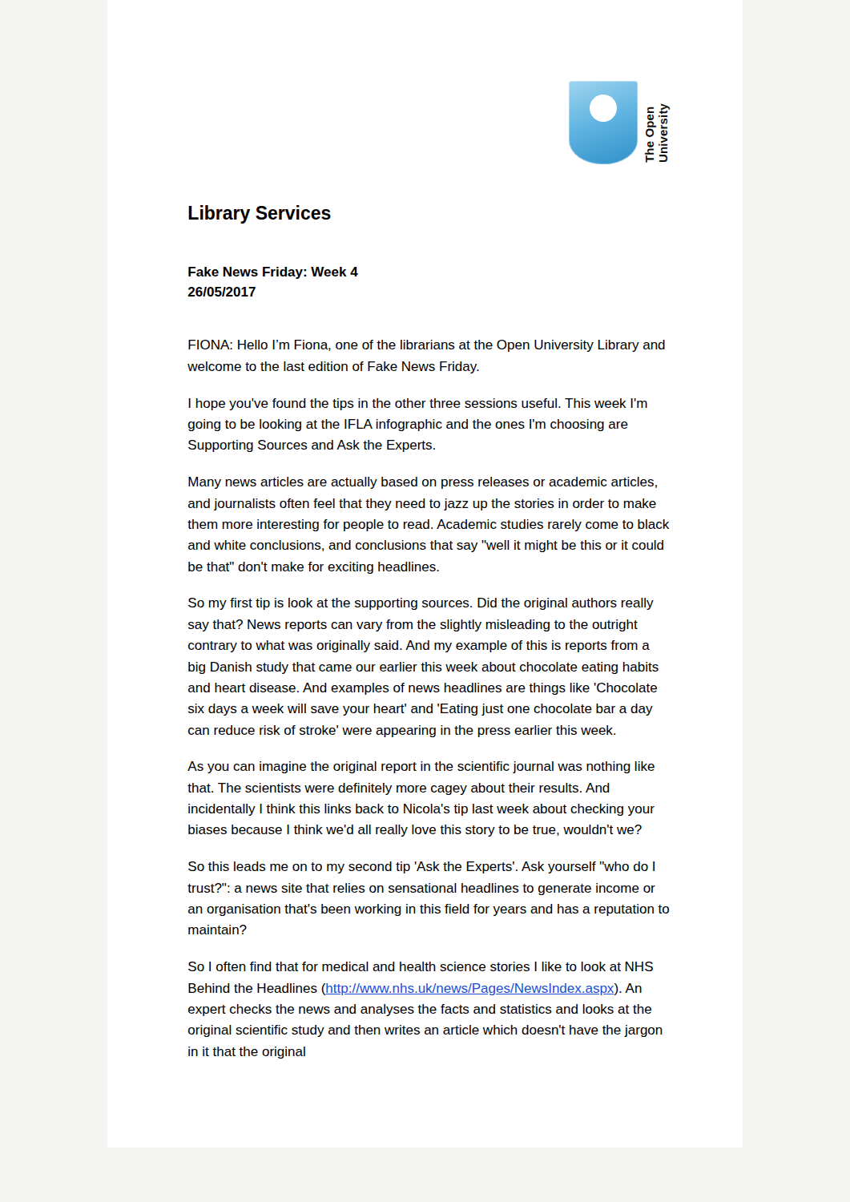The Open
University
Library Services
Fake News Friday: Week 426/05/2017
FIONA: Hello I’m Fiona, one of the librarians at the Open University Library and welcome to the last edition of Fake News Friday.
I hope you've found the tips in the other three sessions useful. This week I'm going to be looking at the IFLA infographic and the ones I'm choosing are Supporting Sources and Ask the Experts.
Many news articles are actually based on press releases or academic articles, and journalists often feel that they need to jazz up the stories in order to make them more interesting for people to read. Academic studies rarely come to black and white conclusions, and conclusions that say "well it might be this or it could be that" don't make for exciting headlines.
So my first tip is look at the supporting sources. Did the original authors really say that? News reports can vary from the slightly misleading to the outright contrary to what was originally said. And my example of this is reports from a big Danish study that came our earlier this week about chocolate eating habits and heart disease. And examples of news headlines are things like 'Chocolate six days a week will save your heart' and 'Eating just one chocolate bar a day can reduce risk of stroke' were appearing in the press earlier this week.
As you can imagine the original report in the scientific journal was nothing like that. The scientists were definitely more cagey about their results. And incidentally I think this links back to Nicola's tip last week about checking your biases because I think we'd all really love this story to be true, wouldn't we?
So this leads me on to my second tip 'Ask the Experts'. Ask yourself "who do I trust?": a news site that relies on sensational headlines to generate income or an organisation that's been working in this field for years and has a reputation to maintain?
So I often find that for medical and health science stories I like to look at NHS Behind the Headlines (http://www.nhs.uk/news/Pages/NewsIndex.aspx). An expert checks the news and analyses the facts and statistics and looks at the original scientific study and then writes an article which doesn't have the jargon in it that the original